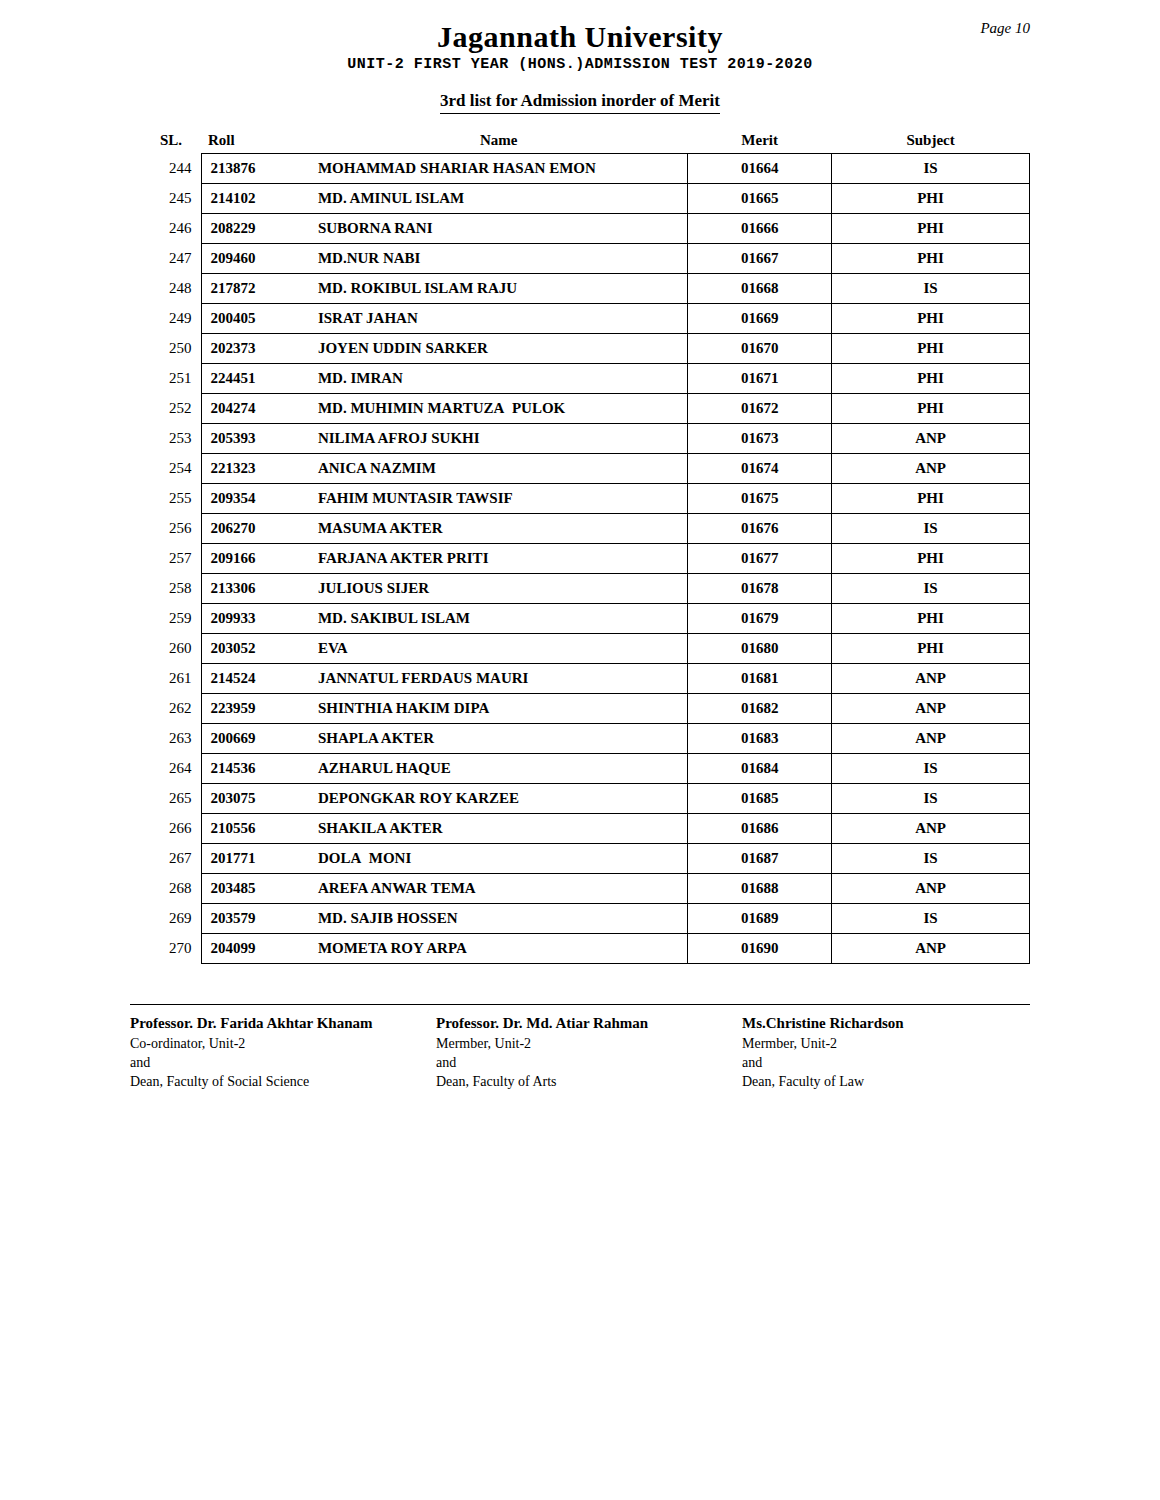Page 10
Jagannath University
UNIT-2 FIRST YEAR (HONS.)ADMISSION TEST 2019-2020
3rd list for Admission inorder of Merit
| SL. | Roll | Name | Merit | Subject |
| --- | --- | --- | --- | --- |
| 244 | 213876 | MOHAMMAD SHARIAR HASAN EMON | 01664 | IS |
| 245 | 214102 | MD. AMINUL ISLAM | 01665 | PHI |
| 246 | 208229 | SUBORNA RANI | 01666 | PHI |
| 247 | 209460 | MD.NUR NABI | 01667 | PHI |
| 248 | 217872 | MD. ROKIBUL ISLAM RAJU | 01668 | IS |
| 249 | 200405 | ISRAT JAHAN | 01669 | PHI |
| 250 | 202373 | JOYEN UDDIN SARKER | 01670 | PHI |
| 251 | 224451 | MD. IMRAN | 01671 | PHI |
| 252 | 204274 | MD. MUHIMIN MARTUZA PULOK | 01672 | PHI |
| 253 | 205393 | NILIMA AFROJ SUKHI | 01673 | ANP |
| 254 | 221323 | ANICA NAZMIM | 01674 | ANP |
| 255 | 209354 | FAHIM MUNTASIR TAWSIF | 01675 | PHI |
| 256 | 206270 | MASUMA AKTER | 01676 | IS |
| 257 | 209166 | FARJANA AKTER PRITI | 01677 | PHI |
| 258 | 213306 | JULIOUS SIJER | 01678 | IS |
| 259 | 209933 | MD. SAKIBUL ISLAM | 01679 | PHI |
| 260 | 203052 | EVA | 01680 | PHI |
| 261 | 214524 | JANNATUL FERDAUS MAURI | 01681 | ANP |
| 262 | 223959 | SHINTHIA HAKIM DIPA | 01682 | ANP |
| 263 | 200669 | SHAPLA AKTER | 01683 | ANP |
| 264 | 214536 | AZHARUL HAQUE | 01684 | IS |
| 265 | 203075 | DEPONGKAR ROY KARZEE | 01685 | IS |
| 266 | 210556 | SHAKILA AKTER | 01686 | ANP |
| 267 | 201771 | DOLA MONI | 01687 | IS |
| 268 | 203485 | AREFA ANWAR TEMA | 01688 | ANP |
| 269 | 203579 | MD. SAJIB HOSSEN | 01689 | IS |
| 270 | 204099 | MOMETA ROY ARPA | 01690 | ANP |
Professor. Dr. Farida Akhtar Khanam
Co-ordinator, Unit-2
and
Dean, Faculty of Social Science
Professor. Dr. Md. Atiar Rahman
Mermber, Unit-2
and
Dean, Faculty of Arts
Ms.Christine Richardson
Mermber, Unit-2
and
Dean, Faculty of Law